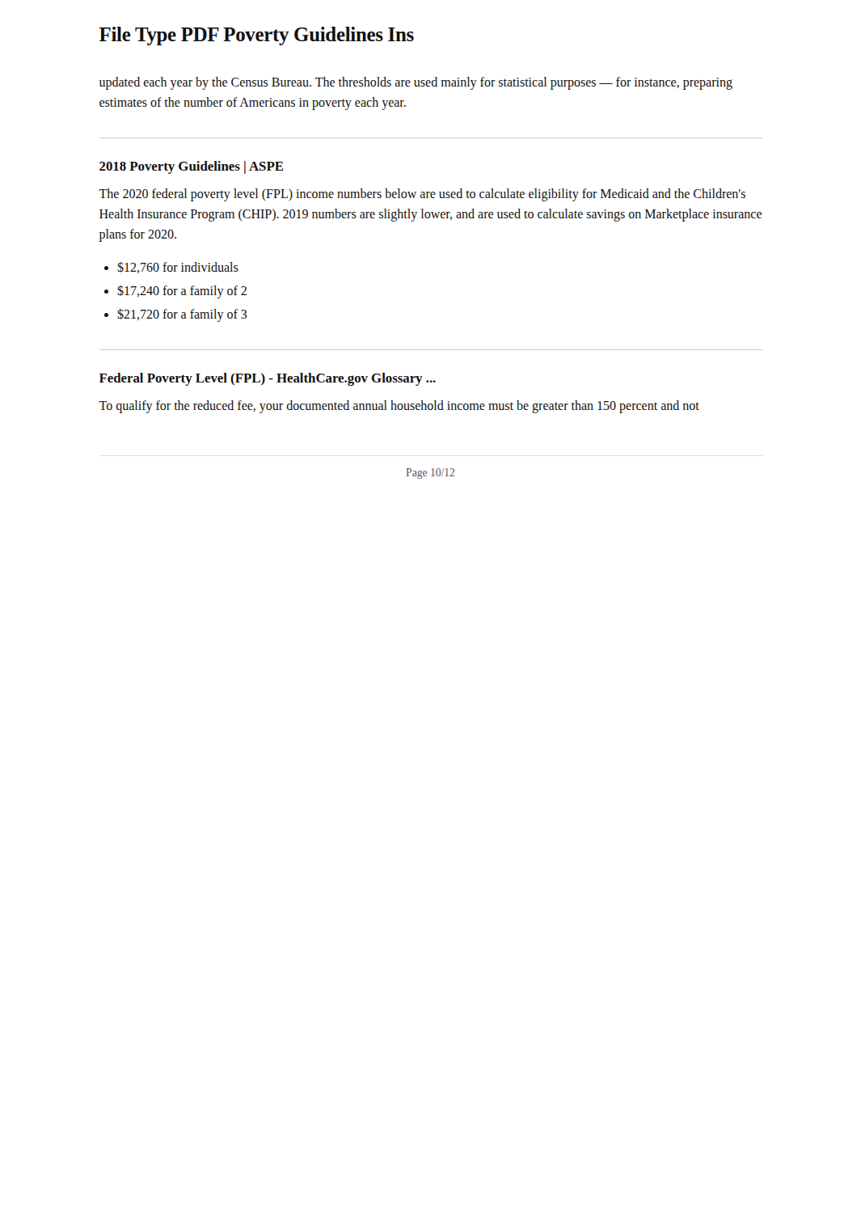File Type PDF Poverty Guidelines Ins
updated each year by the Census Bureau. The thresholds are used mainly for statistical purposes — for instance, preparing estimates of the number of Americans in poverty each year.
2018 Poverty Guidelines | ASPE
The 2020 federal poverty level (FPL) income numbers below are used to calculate eligibility for Medicaid and the Children's Health Insurance Program (CHIP). 2019 numbers are slightly lower, and are used to calculate savings on Marketplace insurance plans for 2020.
$12,760 for individuals
$17,240 for a family of 2
$21,720 for a family of 3
Federal Poverty Level (FPL) - HealthCare.gov Glossary ...
To qualify for the reduced fee, your documented annual household income must be greater than 150 percent and not
Page 10/12